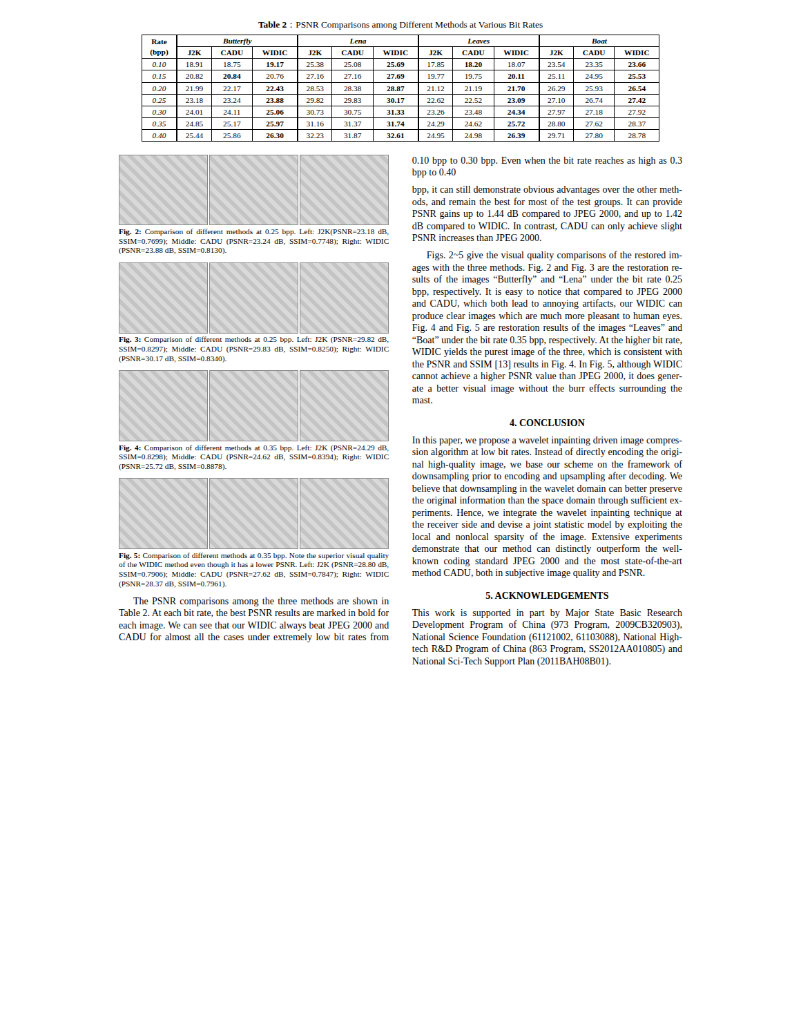Table 2：PSNR Comparisons among Different Methods at Various Bit Rates
| Rate (bpp) | Butterfly | Lena | Leaves | Boat |
| --- | --- | --- | --- | --- |
| J2K | CADU | WIDIC | J2K | CADU | WIDIC | J2K | CADU | WIDIC | J2K | CADU | WIDIC |
| 0.10 | 18.91 | 18.75 | 19.17 | 25.38 | 25.08 | 25.69 | 17.85 | 18.20 | 18.07 | 23.54 | 23.35 | 23.66 |
| 0.15 | 20.82 | 20.84 | 20.76 | 27.16 | 27.16 | 27.69 | 19.77 | 19.75 | 20.11 | 25.11 | 24.95 | 25.53 |
| 0.20 | 21.99 | 22.17 | 22.43 | 28.53 | 28.38 | 28.87 | 21.12 | 21.19 | 21.70 | 26.29 | 25.93 | 26.54 |
| 0.25 | 23.18 | 23.24 | 23.88 | 29.82 | 29.83 | 30.17 | 22.62 | 22.52 | 23.09 | 27.10 | 26.74 | 27.42 |
| 0.30 | 24.01 | 24.11 | 25.06 | 30.73 | 30.75 | 31.33 | 23.26 | 23.48 | 24.34 | 27.97 | 27.18 | 27.92 |
| 0.35 | 24.85 | 25.17 | 25.97 | 31.16 | 31.37 | 31.74 | 24.29 | 24.62 | 25.72 | 28.80 | 27.62 | 28.37 |
| 0.40 | 25.44 | 25.86 | 26.30 | 32.23 | 31.87 | 32.61 | 24.95 | 24.98 | 26.39 | 29.71 | 27.80 | 28.78 |
Fig. 2: Comparison of different methods at 0.25 bpp. Left: J2K(PSNR=23.18 dB, SSIM=0.7699); Middle: CADU (PSNR=23.24 dB, SSIM=0.7748); Right: WIDIC (PSNR=23.88 dB, SSIM=0.8130).
Fig. 3: Comparison of different methods at 0.25 bpp. Left: J2K (PSNR=29.82 dB, SSIM=0.8297); Middle: CADU (PSNR=29.83 dB, SSIM=0.8250); Right: WIDIC (PSNR=30.17 dB, SSIM=0.8340).
Fig. 4: Comparison of different methods at 0.35 bpp. Left: J2K (PSNR=24.29 dB, SSIM=0.8298); Middle: CADU (PSNR=24.62 dB, SSIM=0.8394); Right: WIDIC (PSNR=25.72 dB, SSIM=0.8878).
Fig. 5: Comparison of different methods at 0.35 bpp. Note the superior visual quality of the WIDIC method even though it has a lower PSNR. Left: J2K (PSNR=28.80 dB, SSIM=0.7906); Middle: CADU (PSNR=27.62 dB, SSIM=0.7847); Right: WIDIC (PSNR=28.37 dB, SSIM=0.7961).
The PSNR comparisons among the three methods are shown in Table 2. At each bit rate, the best PSNR results are marked in bold for each image. We can see that our WIDIC always beat JPEG 2000 and CADU for almost all the cases under extremely low bit rates from 0.10 bpp to 0.30 bpp. Even when the bit rate reaches as high as 0.3 bpp to 0.40
bpp, it can still demonstrate obvious advantages over the other methods, and remain the best for most of the test groups. It can provide PSNR gains up to 1.44 dB compared to JPEG 2000, and up to 1.42 dB compared to WIDIC. In contrast, CADU can only achieve slight PSNR increases than JPEG 2000.
Figs. 2~5 give the visual quality comparisons of the restored images with the three methods. Fig. 2 and Fig. 3 are the restoration results of the images “Butterfly” and “Lena” under the bit rate 0.25 bpp, respectively. It is easy to notice that compared to JPEG 2000 and CADU, which both lead to annoying artifacts, our WIDIC can produce clear images which are much more pleasant to human eyes. Fig. 4 and Fig. 5 are restoration results of the images “Leaves” and “Boat” under the bit rate 0.35 bpp, respectively. At the higher bit rate, WIDIC yields the purest image of the three, which is consistent with the PSNR and SSIM [13] results in Fig. 4. In Fig. 5, although WIDIC cannot achieve a higher PSNR value than JPEG 2000, it does generate a better visual image without the burr effects surrounding the mast.
4. CONCLUSION
In this paper, we propose a wavelet inpainting driven image compression algorithm at low bit rates. Instead of directly encoding the original high-quality image, we base our scheme on the framework of downsampling prior to encoding and upsampling after decoding. We believe that downsampling in the wavelet domain can better preserve the original information than the space domain through sufficient experiments. Hence, we integrate the wavelet inpainting technique at the receiver side and devise a joint statistic model by exploiting the local and nonlocal sparsity of the image. Extensive experiments demonstrate that our method can distinctly outperform the well-known coding standard JPEG 2000 and the most state-of-the-art method CADU, both in subjective image quality and PSNR.
5. ACKNOWLEDGEMENTS
This work is supported in part by Major State Basic Research Development Program of China (973 Program, 2009CB320903), National Science Foundation (61121002, 61103088), National High-tech R&D Program of China (863 Program, SS2012AA010805) and National Sci-Tech Support Plan (2011BAH08B01).